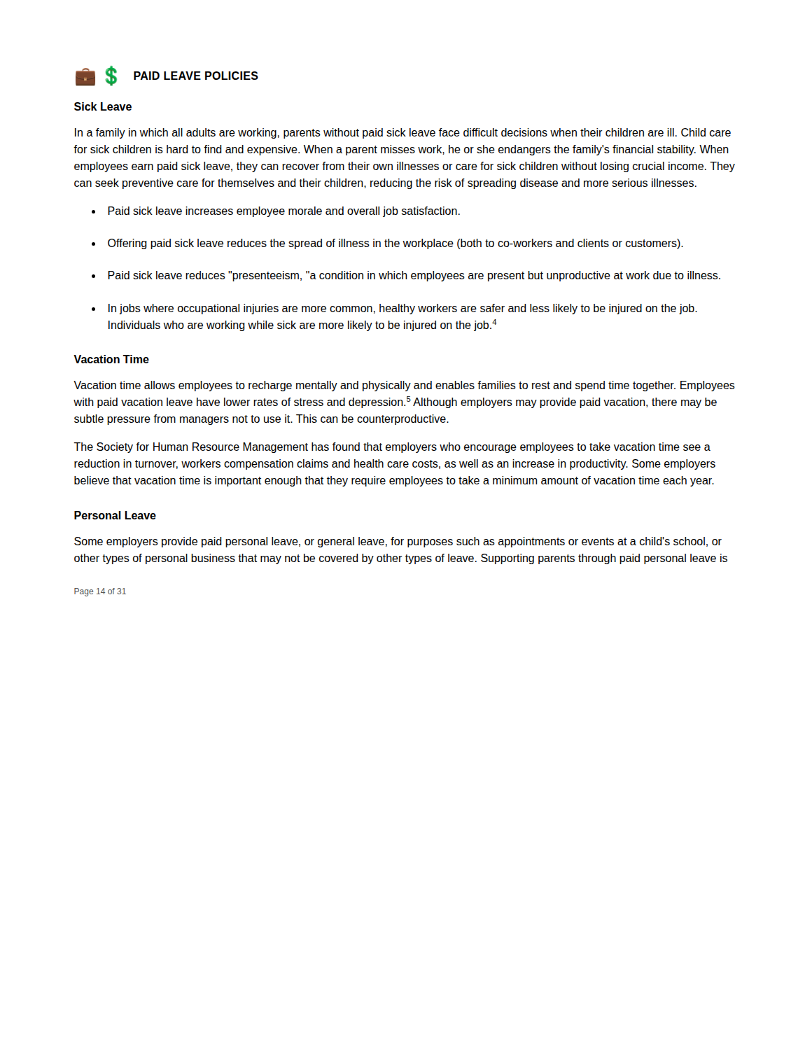💼 💲 PAID LEAVE POLICIES
Sick Leave
In a family in which all adults are working, parents without paid sick leave face difficult decisions when their children are ill. Child care for sick children is hard to find and expensive. When a parent misses work, he or she endangers the family's financial stability. When employees earn paid sick leave, they can recover from their own illnesses or care for sick children without losing crucial income. They can seek preventive care for themselves and their children, reducing the risk of spreading disease and more serious illnesses.
Paid sick leave increases employee morale and overall job satisfaction.
Offering paid sick leave reduces the spread of illness in the workplace (both to co-workers and clients or customers).
Paid sick leave reduces "presenteeism, "a condition in which employees are present but unproductive at work due to illness.
In jobs where occupational injuries are more common, healthy workers are safer and less likely to be injured on the job. Individuals who are working while sick are more likely to be injured on the job.4
Vacation Time
Vacation time allows employees to recharge mentally and physically and enables families to rest and spend time together. Employees with paid vacation leave have lower rates of stress and depression.5 Although employers may provide paid vacation, there may be subtle pressure from managers not to use it. This can be counterproductive.
The Society for Human Resource Management has found that employers who encourage employees to take vacation time see a reduction in turnover, workers compensation claims and health care costs, as well as an increase in productivity. Some employers believe that vacation time is important enough that they require employees to take a minimum amount of vacation time each year.
Personal Leave
Some employers provide paid personal leave, or general leave, for purposes such as appointments or events at a child's school, or other types of personal business that may not be covered by other types of leave. Supporting parents through paid personal leave is
Page 14 of 31